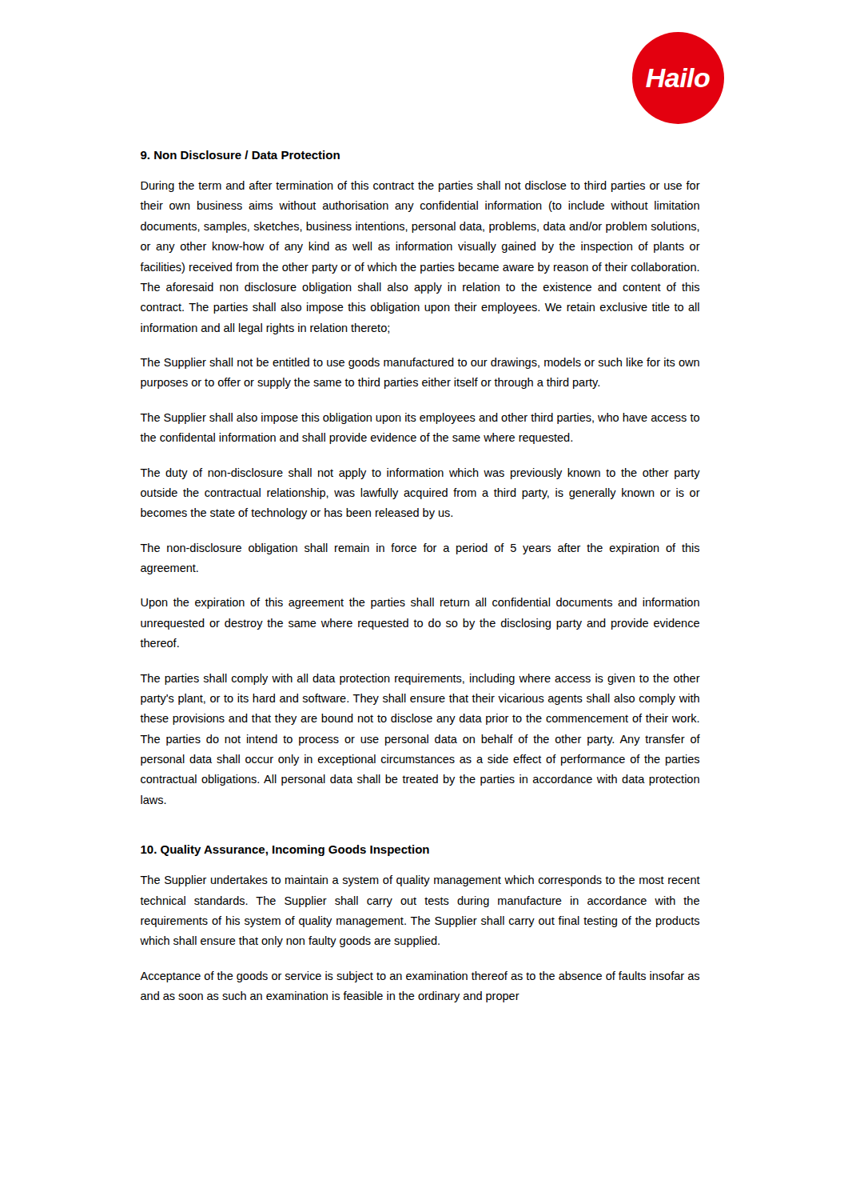Hailo
9. Non Disclosure / Data Protection
During the term and after termination of this contract the parties shall not disclose to third parties or use for their own business aims without authorisation any confidential information (to include without limitation documents, samples, sketches, business intentions, personal data, problems, data and/or problem solutions, or any other know-how of any kind as well as information visually gained by the inspection of plants or facilities) received from the other party or of which the parties became aware by reason of their collaboration. The aforesaid non disclosure obligation shall also apply in relation to the existence and content of this contract. The parties shall also impose this obligation upon their employees. We retain exclusive title to all information and all legal rights in relation thereto;
The Supplier shall not be entitled to use goods manufactured to our drawings, models or such like for its own purposes or to offer or supply the same to third parties either itself or through a third party.
The Supplier shall also impose this obligation upon its employees and other third parties, who have access to the confidental information and shall provide evidence of the same where requested.
The duty of non-disclosure shall not apply to information which was previously known to the other party outside the contractual relationship, was lawfully acquired from a third party, is generally known or is or becomes the state of technology or has been released by us.
The non-disclosure obligation shall remain in force for a period of 5 years after the expiration of this agreement.
Upon the expiration of this agreement the parties shall return all confidential documents and information unrequested or destroy the same where requested to do so by the disclosing party and provide evidence thereof.
The parties shall comply with all data protection requirements, including where access is given to the other party's plant, or to its hard and software. They shall ensure that their vicarious agents shall also comply with these provisions and that they are bound not to disclose any data prior to the commencement of their work. The parties do not intend to process or use personal data on behalf of the other party. Any transfer of personal data shall occur only in exceptional circumstances as a side effect of performance of the parties contractual obligations. All personal data shall be treated by the parties in accordance with data protection laws.
10. Quality Assurance, Incoming Goods Inspection
The Supplier undertakes to maintain a system of quality management which corresponds to the most recent technical standards. The Supplier shall carry out tests during manufacture in accordance with the requirements of his system of quality management. The Supplier shall carry out final testing of the products which shall ensure that only non faulty goods are supplied.
Acceptance of the goods or service is subject to an examination thereof as to the absence of faults insofar as and as soon as such an examination is feasible in the ordinary and proper